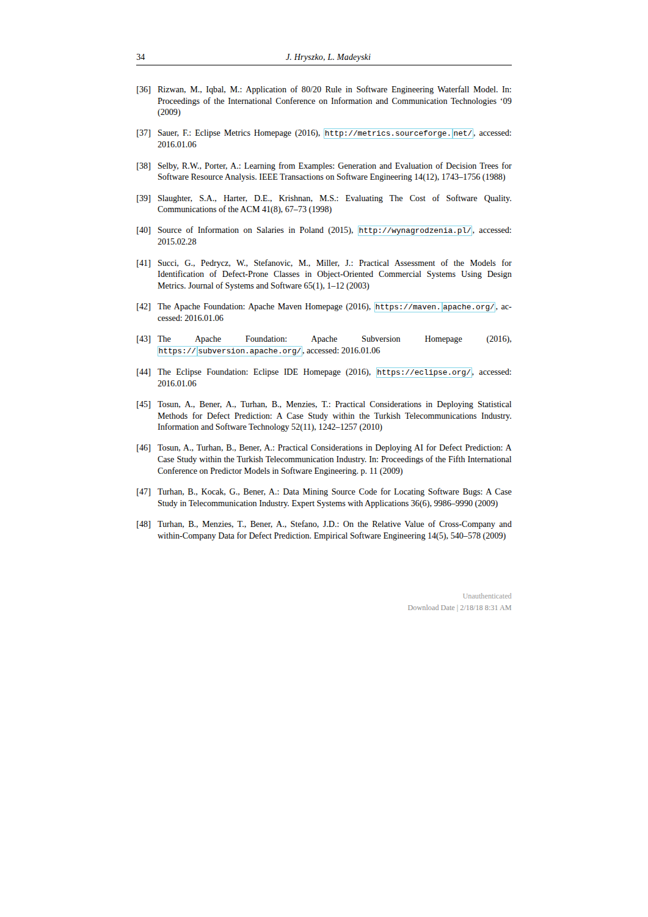34 J. Hryszko, L. Madeyski
[36] Rizwan, M., Iqbal, M.: Application of 80/20 Rule in Software Engineering Waterfall Model. In: Proceedings of the International Conference on Information and Communication Technologies ‘09 (2009)
[37] Sauer, F.: Eclipse Metrics Homepage (2016), http://metrics.sourceforge. net/, accessed: 2016.01.06
[38] Selby, R.W., Porter, A.: Learning from Examples: Generation and Evaluation of Decision Trees for Software Resource Analysis. IEEE Transactions on Software Engineering 14(12), 1743–1756 (1988)
[39] Slaughter, S.A., Harter, D.E., Krishnan, M.S.: Evaluating The Cost of Software Quality. Communications of the ACM 41(8), 67–73 (1998)
[40] Source of Information on Salaries in Poland (2015), http://wynagrodzenia.pl/, accessed: 2015.02.28
[41] Succi, G., Pedrycz, W., Stefanovic, M., Miller, J.: Practical Assessment of the Models for Identification of Defect-Prone Classes in Object-Oriented Commercial Systems Using Design Metrics. Journal of Systems and Software 65(1), 1–12 (2003)
[42] The Apache Foundation: Apache Maven Homepage (2016), https://maven. apache.org/, accessed: 2016.01.06
[43] The Apache Foundation: Apache Subversion Homepage (2016), https://subversion.apache.org/, accessed: 2016.01.06
[44] The Eclipse Foundation: Eclipse IDE Homepage (2016), https://eclipse.org/, accessed: 2016.01.06
[45] Tosun, A., Bener, A., Turhan, B., Menzies, T.: Practical Considerations in Deploying Statistical Methods for Defect Prediction: A Case Study within the Turkish Telecommunications Industry. Information and Software Technology 52(11), 1242–1257 (2010)
[46] Tosun, A., Turhan, B., Bener, A.: Practical Considerations in Deploying AI for Defect Prediction: A Case Study within the Turkish Telecommunication Industry. In: Proceedings of the Fifth International Conference on Predictor Models in Software Engineering. p. 11 (2009)
[47] Turhan, B., Kocak, G., Bener, A.: Data Mining Source Code for Locating Software Bugs: A Case Study in Telecommunication Industry. Expert Systems with Applications 36(6), 9986–9990 (2009)
[48] Turhan, B., Menzies, T., Bener, A., Stefano, J.D.: On the Relative Value of Cross-Company and within-Company Data for Defect Prediction. Empirical Software Engineering 14(5), 540–578 (2009)
Unauthenticated
Download Date | 2/18/18 8:31 AM